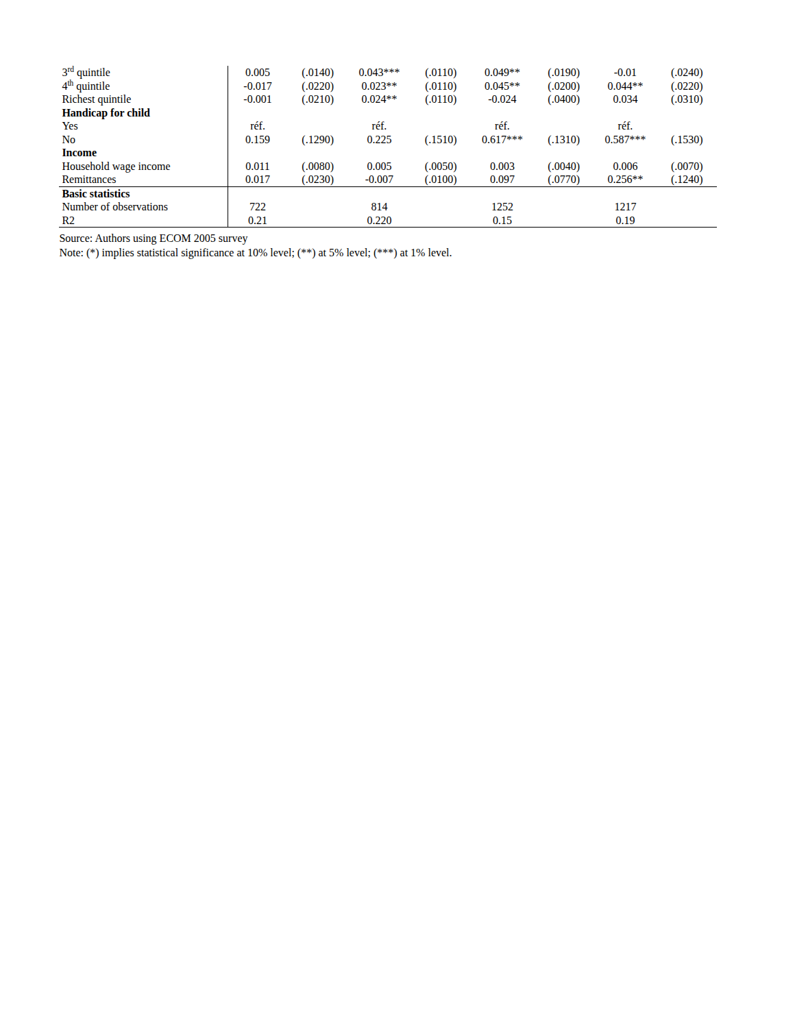| 3 rd quintile | 0.005 | (.0140) | 0.043*** | (.0110) | 0.049** | (.0190) | -0.01 | (.0240) |
| 4 th quintile | -0.017 | (.0220) | 0.023** | (.0110) | 0.045** | (.0200) | 0.044** | (.0220) |
| Richest quintile | -0.001 | (.0210) | 0.024** | (.0110) | -0.024 | (.0400) | 0.034 | (.0310) |
| Handicap for child | | | | | | | | |
| Yes | réf. | | réf. | | réf. | | réf. | |
| No | 0.159 | (.1290) | 0.225 | (.1510) | 0.617*** | (.1310) | 0.587*** | (.1530) |
| Income | | | | | | | | |
| Household wage income | 0.011 | (.0080) | 0.005 | (.0050) | 0.003 | (.0040) | 0.006 | (.0070) |
| Remittances | 0.017 | (.0230) | -0.007 | (.0100) | 0.097 | (.0770) | 0.256** | (.1240) |
| Basic statistics | | | | | | | | |
| Number of observations | 722 | | 814 | | 1252 | | 1217 | |
| R2 | 0.21 | | 0.220 | | 0.15 | | 0.19 | |
Source: Authors using ECOM 2005 survey
Note: (*) implies statistical significance at 10% level; (**) at 5% level; (***) at 1% level.